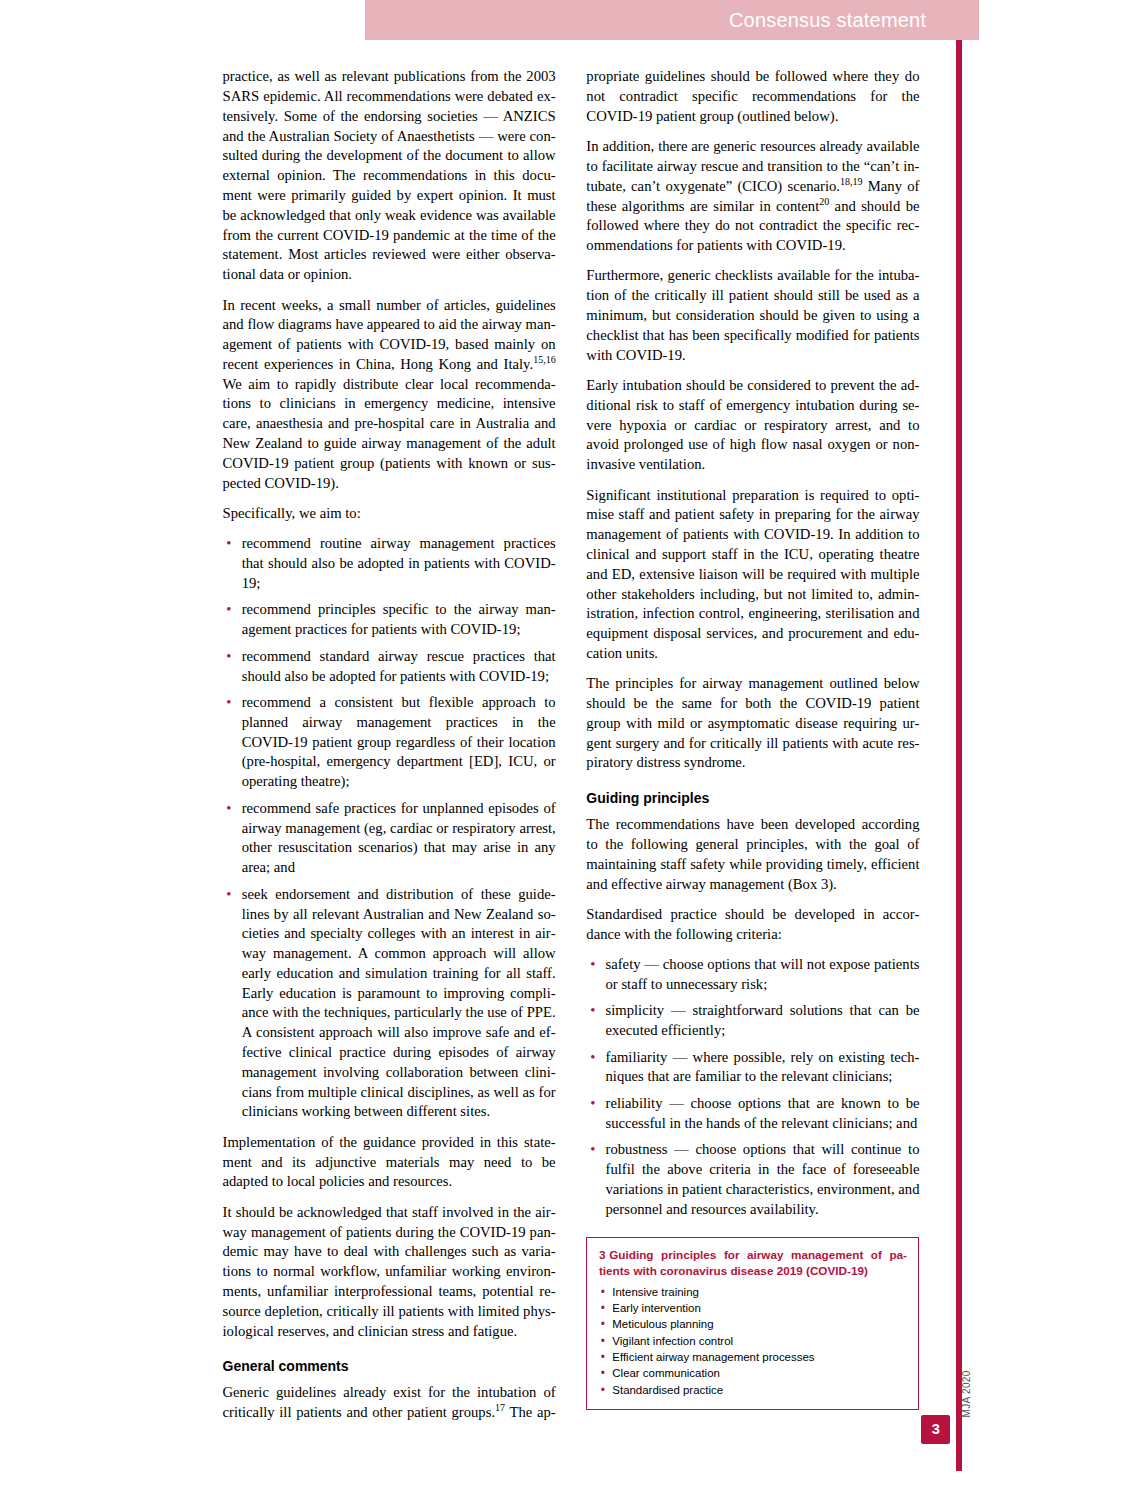Consensus statement
practice, as well as relevant publications from the 2003 SARS epidemic. All recommendations were debated extensively. Some of the endorsing societies — ANZICS and the Australian Society of Anaesthetists — were consulted during the development of the document to allow external opinion. The recommendations in this document were primarily guided by expert opinion. It must be acknowledged that only weak evidence was available from the current COVID-19 pandemic at the time of the statement. Most articles reviewed were either observational data or opinion.
In recent weeks, a small number of articles, guidelines and flow diagrams have appeared to aid the airway management of patients with COVID-19, based mainly on recent experiences in China, Hong Kong and Italy.15,16 We aim to rapidly distribute clear local recommendations to clinicians in emergency medicine, intensive care, anaesthesia and pre-hospital care in Australia and New Zealand to guide airway management of the adult COVID-19 patient group (patients with known or suspected COVID-19).
Specifically, we aim to:
recommend routine airway management practices that should also be adopted in patients with COVID-19;
recommend principles specific to the airway management practices for patients with COVID-19;
recommend standard airway rescue practices that should also be adopted for patients with COVID-19;
recommend a consistent but flexible approach to planned airway management practices in the COVID-19 patient group regardless of their location (pre-hospital, emergency department [ED], ICU, or operating theatre);
recommend safe practices for unplanned episodes of airway management (eg, cardiac or respiratory arrest, other resuscitation scenarios) that may arise in any area; and
seek endorsement and distribution of these guidelines by all relevant Australian and New Zealand societies and specialty colleges with an interest in airway management. A common approach will allow early education and simulation training for all staff. Early education is paramount to improving compliance with the techniques, particularly the use of PPE. A consistent approach will also improve safe and effective clinical practice during episodes of airway management involving collaboration between clinicians from multiple clinical disciplines, as well as for clinicians working between different sites.
Implementation of the guidance provided in this statement and its adjunctive materials may need to be adapted to local policies and resources.
It should be acknowledged that staff involved in the airway management of patients during the COVID-19 pandemic may have to deal with challenges such as variations to normal workflow, unfamiliar working environments, unfamiliar interprofessional teams, potential resource depletion, critically ill patients with limited physiological reserves, and clinician stress and fatigue.
General comments
Generic guidelines already exist for the intubation of critically ill patients and other patient groups.17 The appropriate guidelines should be followed where they do not contradict specific recommendations for the COVID-19 patient group (outlined below).
In addition, there are generic resources already available to facilitate airway rescue and transition to the “can’t intubate, can’t oxygenate” (CICO) scenario.18,19 Many of these algorithms are similar in content20 and should be followed where they do not contradict the specific recommendations for patients with COVID-19.
Furthermore, generic checklists available for the intubation of the critically ill patient should still be used as a minimum, but consideration should be given to using a checklist that has been specifically modified for patients with COVID-19.
Early intubation should be considered to prevent the additional risk to staff of emergency intubation during severe hypoxia or cardiac or respiratory arrest, and to avoid prolonged use of high flow nasal oxygen or non-invasive ventilation.
Significant institutional preparation is required to optimise staff and patient safety in preparing for the airway management of patients with COVID-19. In addition to clinical and support staff in the ICU, operating theatre and ED, extensive liaison will be required with multiple other stakeholders including, but not limited to, administration, infection control, engineering, sterilisation and equipment disposal services, and procurement and education units.
The principles for airway management outlined below should be the same for both the COVID-19 patient group with mild or asymptomatic disease requiring urgent surgery and for critically ill patients with acute respiratory distress syndrome.
Guiding principles
The recommendations have been developed according to the following general principles, with the goal of maintaining staff safety while providing timely, efficient and effective airway management (Box 3).
Standardised practice should be developed in accordance with the following criteria:
safety — choose options that will not expose patients or staff to unnecessary risk;
simplicity — straightforward solutions that can be executed efficiently;
familiarity — where possible, rely on existing techniques that are familiar to the relevant clinicians;
reliability — choose options that are known to be successful in the hands of the relevant clinicians; and
robustness — choose options that will continue to fulfil the above criteria in the face of foreseeable variations in patient characteristics, environment, and personnel and resources availability.
3 Guiding principles for airway management of patients with coronavirus disease 2019 (COVID-19)
Intensive training
Early intervention
Meticulous planning
Vigilant infection control
Efficient airway management processes
Clear communication
Standardised practice
MJA 2020
3